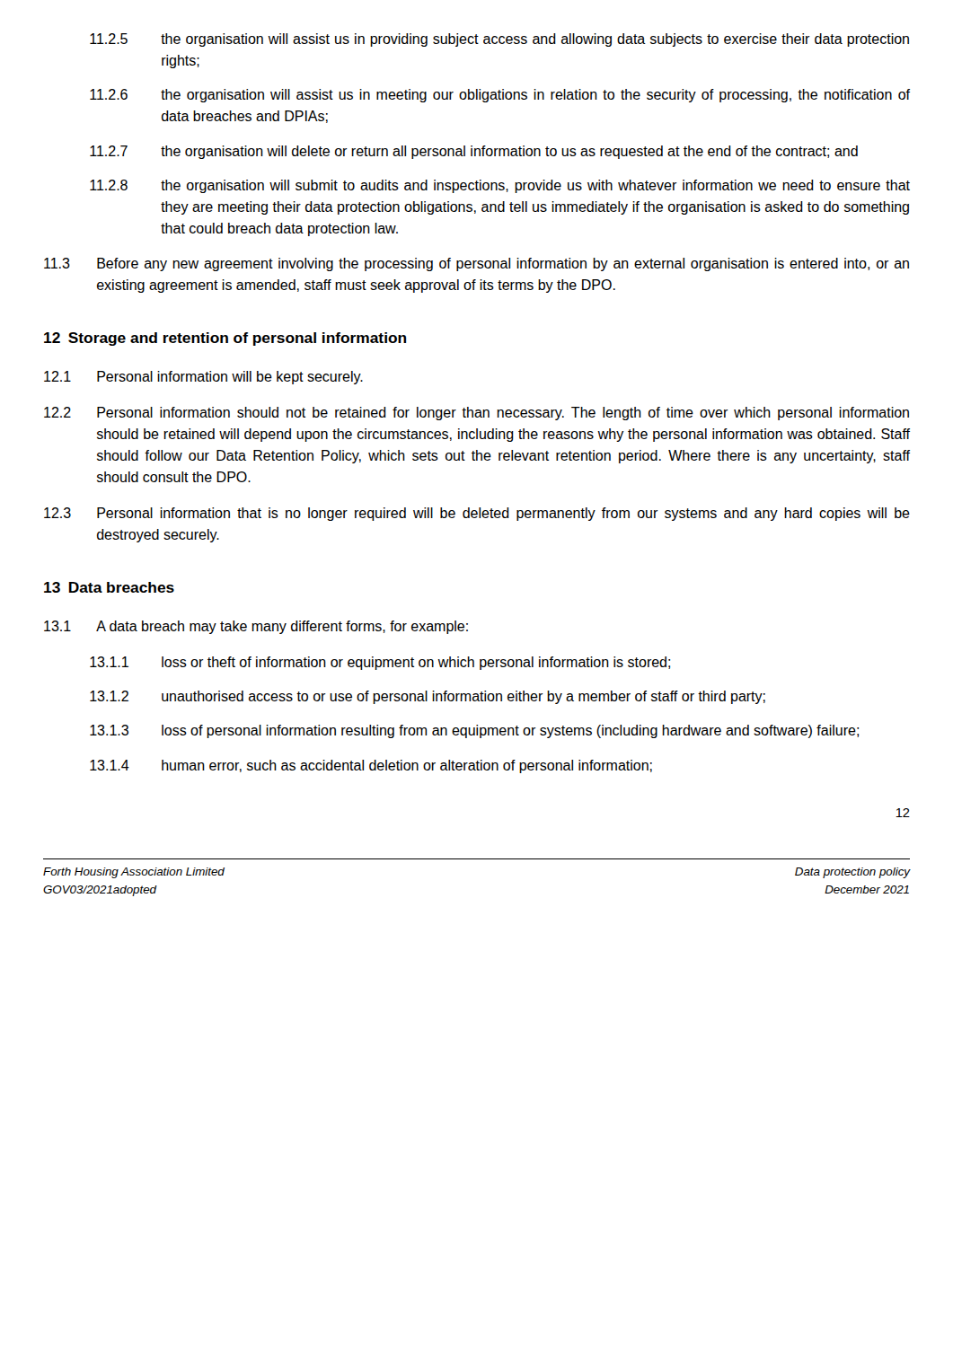11.2.5
the organisation will assist us in providing subject access and allowing data subjects to exercise their data protection rights;
11.2.6
the organisation will assist us in meeting our obligations in relation to the security of processing, the notification of data breaches and DPIAs;
11.2.7
the organisation will delete or return all personal information to us as requested at the end of the contract; and
11.2.8
the organisation will submit to audits and inspections, provide us with whatever information we need to ensure that they are meeting their data protection obligations, and tell us immediately if the organisation is asked to do something that could breach data protection law.
11.3
Before any new agreement involving the processing of personal information by an external organisation is entered into, or an existing agreement is amended, staff must seek approval of its terms by the DPO.
12 Storage and retention of personal information
12.1
Personal information will be kept securely.
12.2
Personal information should not be retained for longer than necessary. The length of time over which personal information should be retained will depend upon the circumstances, including the reasons why the personal information was obtained. Staff should follow our Data Retention Policy, which sets out the relevant retention period. Where there is any uncertainty, staff should consult the DPO.
12.3
Personal information that is no longer required will be deleted permanently from our systems and any hard copies will be destroyed securely.
13 Data breaches
13.1
A data breach may take many different forms, for example:
13.1.1
loss or theft of information or equipment on which personal information is stored;
13.1.2
unauthorised access to or use of personal information either by a member of staff or third party;
13.1.3
loss of personal information resulting from an equipment or systems (including hardware and software) failure;
13.1.4
human error, such as accidental deletion or alteration of personal information;
12
Forth Housing Association Limited
GOV03/2021adopted
Data protection policy
December 2021